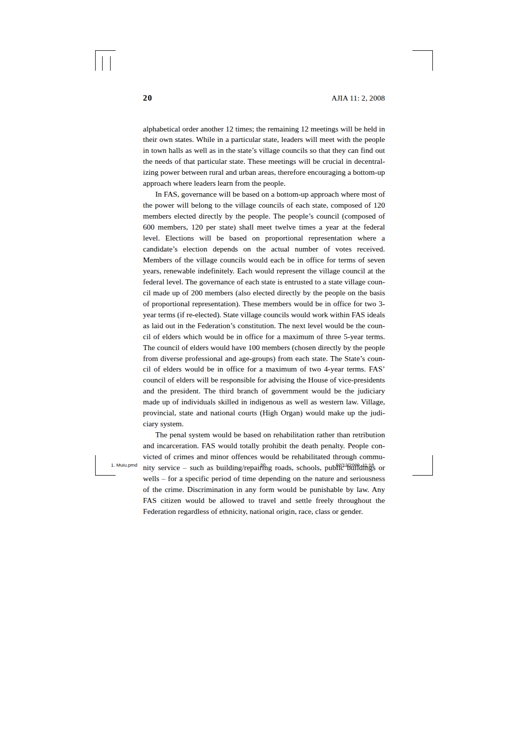20 AJIA 11: 2, 2008
alphabetical order another 12 times; the remaining 12 meetings will be held in their own states. While in a particular state, leaders will meet with the people in town halls as well as in the state’s village councils so that they can find out the needs of that particular state. These meetings will be crucial in decentralizing power between rural and urban areas, therefore encouraging a bottom-up approach where leaders learn from the people.
In FAS, governance will be based on a bottom-up approach where most of the power will belong to the village councils of each state, composed of 120 members elected directly by the people. The people’s council (composed of 600 members, 120 per state) shall meet twelve times a year at the federal level. Elections will be based on proportional representation where a candidate’s election depends on the actual number of votes received. Members of the village councils would each be in office for terms of seven years, renewable indefinitely. Each would represent the village council at the federal level. The governance of each state is entrusted to a state village council made up of 200 members (also elected directly by the people on the basis of proportional representation). These members would be in office for two 3-year terms (if re-elected). State village councils would work within FAS ideals as laid out in the Federation’s constitution. The next level would be the council of elders which would be in office for a maximum of three 5-year terms. The council of elders would have 100 members (chosen directly by the people from diverse professional and age-groups) from each state. The State’s council of elders would be in office for a maximum of two 4-year terms. FAS’ council of elders will be responsible for advising the House of vice-presidents and the president. The third branch of government would be the judiciary made up of individuals skilled in indigenous as well as western law. Village, provincial, state and national courts (High Organ) would make up the judiciary system.
The penal system would be based on rehabilitation rather than retribution and incarceration. FAS would totally prohibit the death penalty. People convicted of crimes and minor offences would be rehabilitated through community service – such as building/repairing roads, schools, public buildings or wells – for a specific period of time depending on the nature and seriousness of the crime. Discrimination in any form would be punishable by law. Any FAS citizen would be allowed to travel and settle freely throughout the Federation regardless of ethnicity, national origin, race, class or gender.
1. Muiu.pmd 20 02/12/2009, 11:18